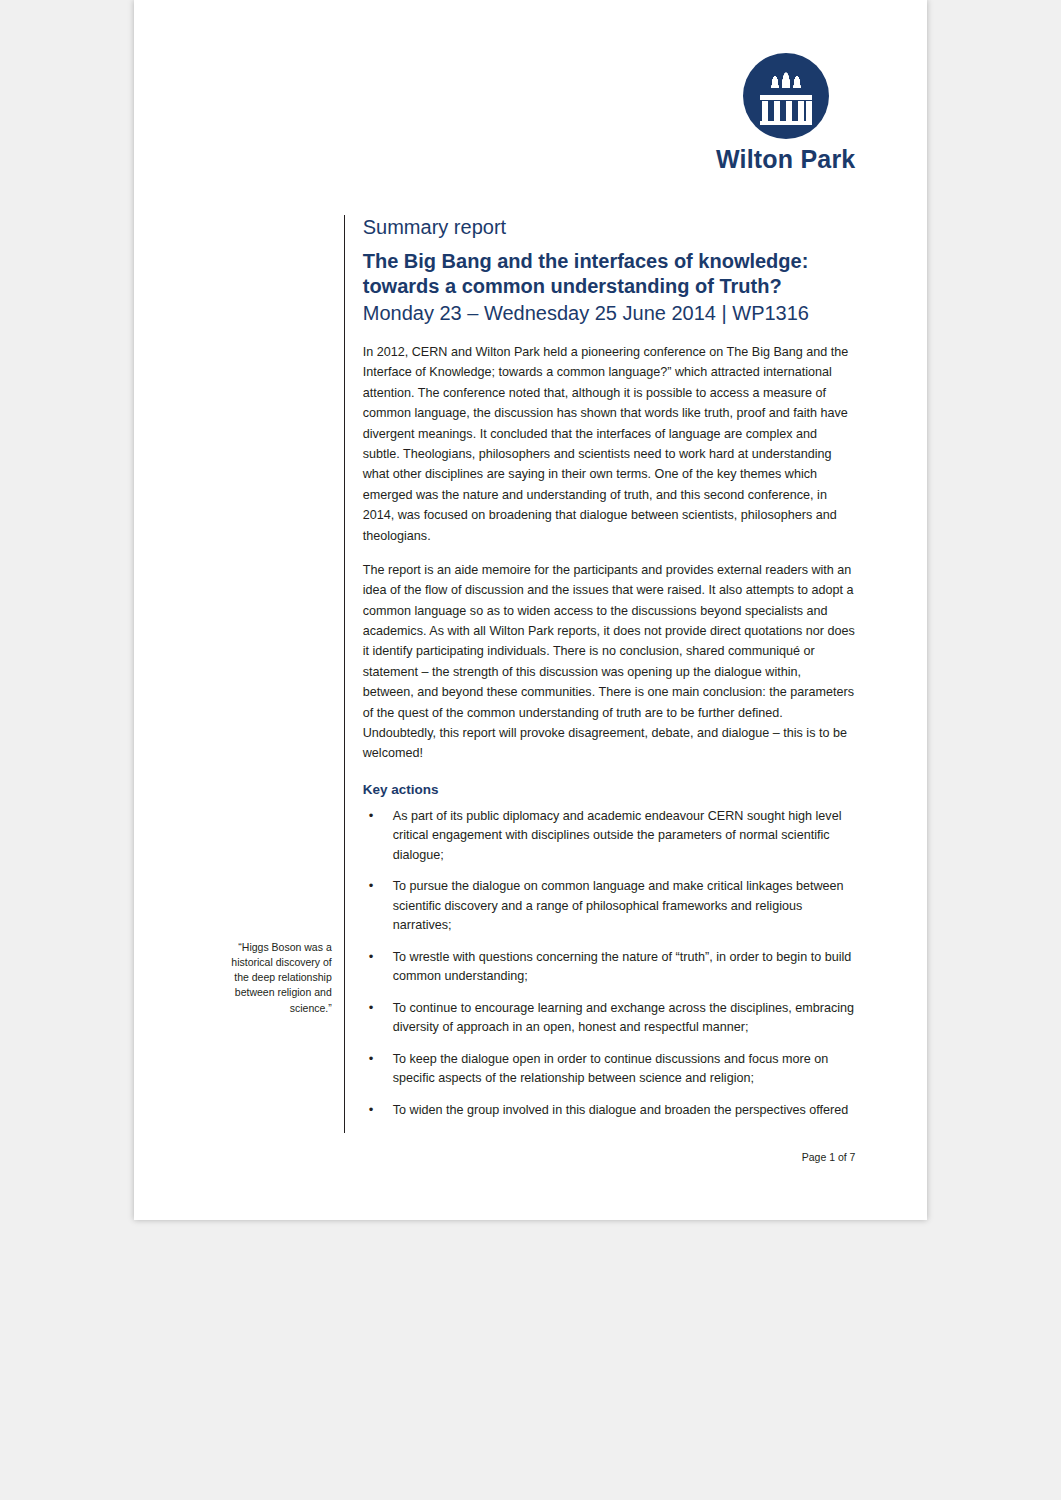Wilton Park
“Higgs Boson was a historical discovery of the deep relationship between religion and science.”
Summary report
The Big Bang and the interfaces of knowledge: towards a common understanding of Truth?
Monday 23 – Wednesday 25 June 2014 | WP1316
In 2012, CERN and Wilton Park held a pioneering conference on The Big Bang and the Interface of Knowledge; towards a common language?” which attracted international attention. The conference noted that, although it is possible to access a measure of common language, the discussion has shown that words like truth, proof and faith have divergent meanings. It concluded that the interfaces of language are complex and subtle. Theologians, philosophers and scientists need to work hard at understanding what other disciplines are saying in their own terms. One of the key themes which emerged was the nature and understanding of truth, and this second conference, in 2014, was focused on broadening that dialogue between scientists, philosophers and theologians.
The report is an aide memoire for the participants and provides external readers with an idea of the flow of discussion and the issues that were raised. It also attempts to adopt a common language so as to widen access to the discussions beyond specialists and academics. As with all Wilton Park reports, it does not provide direct quotations nor does it identify participating individuals. There is no conclusion, shared communiqué or statement – the strength of this discussion was opening up the dialogue within, between, and beyond these communities. There is one main conclusion: the parameters of the quest of the common understanding of truth are to be further defined. Undoubtedly, this report will provoke disagreement, debate, and dialogue – this is to be welcomed!
Key actions
As part of its public diplomacy and academic endeavour CERN sought high level critical engagement with disciplines outside the parameters of normal scientific dialogue;
To pursue the dialogue on common language and make critical linkages between scientific discovery and a range of philosophical frameworks and religious narratives;
To wrestle with questions concerning the nature of “truth”, in order to begin to build common understanding;
To continue to encourage learning and exchange across the disciplines, embracing diversity of approach in an open, honest and respectful manner;
To keep the dialogue open in order to continue discussions and focus more on specific aspects of the relationship between science and religion;
To widen the group involved in this dialogue and broaden the perspectives offered
Page 1 of 7